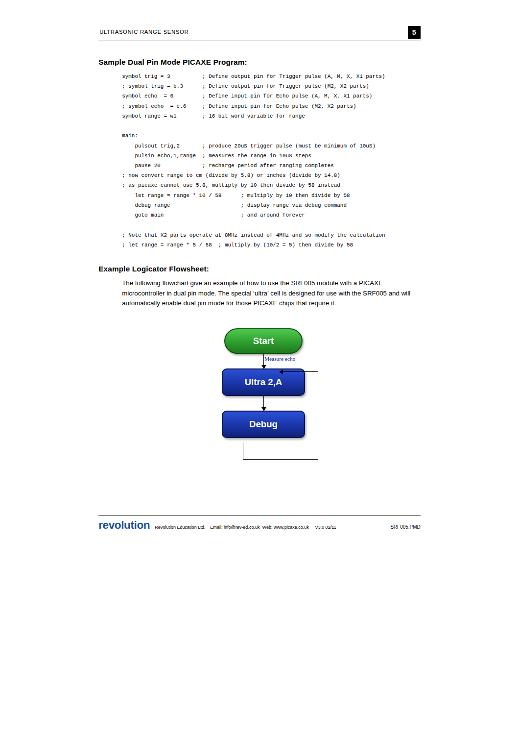ULTRASONIC RANGE SENSOR
5
Sample Dual Pin Mode PICAXE Program:
symbol trig = 3 ; Define output pin for Trigger pulse (A, M, X, X1 parts) ; symbol trig = b.3 ; Define output pin for Trigger pulse (M2, X2 parts) symbol echo = 6 ; Define input pin for Echo pulse (A, M, X, X1 parts) ; symbol echo = c.6 ; Define input pin for Echo pulse (M2, X2 parts) symbol range = w1 ; 16 bit word variable for range main: pulsout trig,2 ; produce 20uS trigger pulse (must be minimum of 10uS) pulsin echo,1,range ; measures the range in 10uS steps pause 20 ; recharge period after ranging completes ; now convert range to cm (divide by 5.8) or inches (divide by 14.8) ; as picaxe cannot use 5.8, multiply by 10 then divide by 58 instead let range = range * 10 / 58 ; multiply by 10 then divide by 58 debug range ; display range via debug command goto main ; and around forever ; Note that X2 parts operate at 8MHz instead of 4MHz and so modify the calculation ; let range = range * 5 / 58 ; multiply by (10/2 = 5) then divide by 58
Example Logicator Flowsheet:
The following flowchart give an example of how to use the SRF005 module with a PICAXE microcontroller in dual pin mode. The special ‘ultra’ cell is designed for use with the SRF005 and will automatically enable dual pin mode for those PICAXE chips that require it.
Start
Measure echo
Ultra 2,A
Debug
revolution Revolution Education Ltd. Email: info@rev-ed.co.uk Web: www.picaxe.co.uk V3.0 02/11
SRF005.PMD